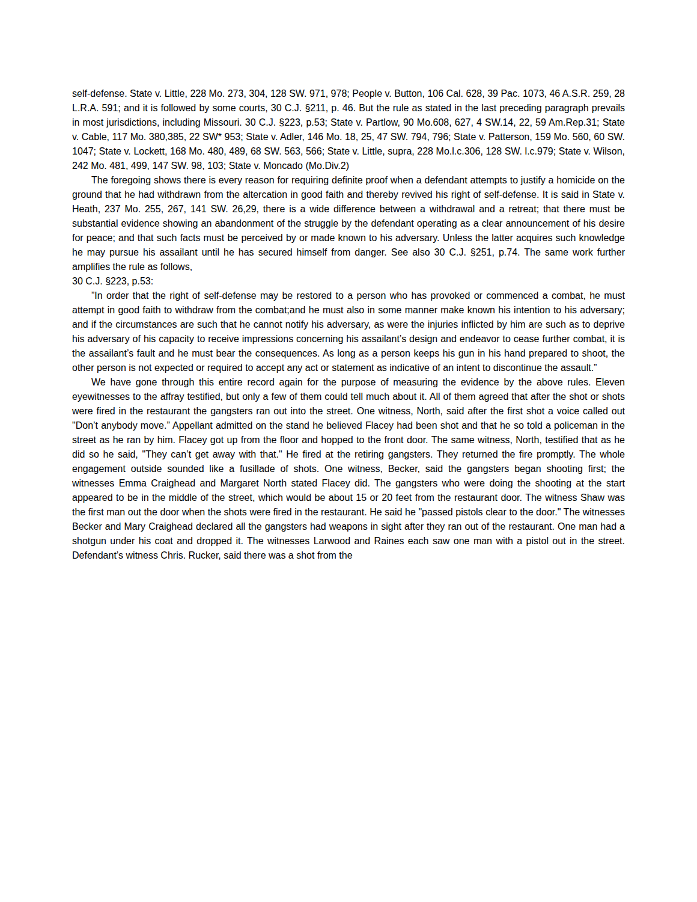self-defense. State v. Little, 228 Mo. 273, 304, 128 SW. 971, 978; People v. Button, 106 Cal. 628, 39 Pac. 1073, 46 A.S.R. 259, 28 L.R.A. 591; and it is followed by some courts, 30 C.J. §211, p. 46. But the rule as stated in the last preceding paragraph prevails in most jurisdictions, including Missouri. 30 C.J. §223, p.53; State v. Partlow, 90 Mo.608, 627, 4 SW.14, 22, 59 Am.Rep.31; State v. Cable, 117 Mo. 380,385, 22 SW* 953; State v. Adler, 146 Mo. 18, 25, 47 SW. 794, 796; State v. Patterson, 159 Mo. 560, 60 SW. 1047; State v. Lockett, 168 Mo. 480, 489, 68 SW. 563, 566; State v. Little, supra, 228 Mo.l.c.306, 128 SW. l.c.979; State v. Wilson, 242 Mo. 481, 499, 147 SW. 98, 103; State v. Moncado (Mo.Div.2)
The foregoing shows there is every reason for requiring definite proof when a defendant attempts to justify a homicide on the ground that he had withdrawn from the altercation in good faith and thereby revived his right of self-defense. It is said in State v. Heath, 237 Mo. 255, 267, 141 SW. 26,29, there is a wide difference between a withdrawal and a retreat; that there must be substantial evidence showing an abandonment of the struggle by the defendant operating as a clear announcement of his desire for peace; and that such facts must be perceived by or made known to his adversary. Unless the latter acquires such knowledge he may pursue his assailant until he has secured himself from danger. See also 30 C.J. §251, p.74. The same work further amplifies the rule as follows,
30 C.J. §223, p.53:
”In order that the right of self-defense may be restored to a person who has provoked or commenced a combat, he must attempt in good faith to withdraw from the combat;and he must also in some manner make known his intention to his adversary; and if the circumstances are such that he cannot notify his adversary, as were the injuries inflicted by him are such as to deprive his adversary of his capacity to receive impressions concerning his assailant’s design and endeavor to cease further combat, it is the assailant’s fault and he must bear the consequences. As long as a person keeps his gun in his hand prepared to shoot, the other person is not expected or required to accept any act or statement as indicative of an intent to discontinue the assault.”
We have gone through this entire record again for the purpose of measuring the evidence by the above rules. Eleven eyewitnesses to the affray testified, but only a few of them could tell much about it. All of them agreed that after the shot or shots were fired in the restaurant the gangsters ran out into the street. One witness, North, said after the first shot a voice called out "Don’t anybody move.” Appellant admitted on the stand he believed Flacey had been shot and that he so told a policeman in the street as he ran by him. Flacey got up from the floor and hopped to the front door. The same witness, North, testified that as he did so he said, "They can’t get away with that." He fired at the retiring gangsters. They returned the fire promptly. The whole engagement outside sounded like a fusillade of shots. One witness, Becker, said the gangsters began shooting first; the witnesses Emma Craighead and Margaret North stated Flacey did. The gangsters who were doing the shooting at the start appeared to be in the middle of the street, which would be about 15 or 20 feet from the restaurant door. The witness Shaw was the first man out the door when the shots were fired in the restaurant. He said he "passed pistols clear to the door." The witnesses Becker and Mary Craighead declared all the gangsters had weapons in sight after they ran out of the restaurant. One man had a shotgun under his coat and dropped it. The witnesses Larwood and Raines each saw one man with a pistol out in the street. Defendant’s witness Chris. Rucker, said there was a shot from the